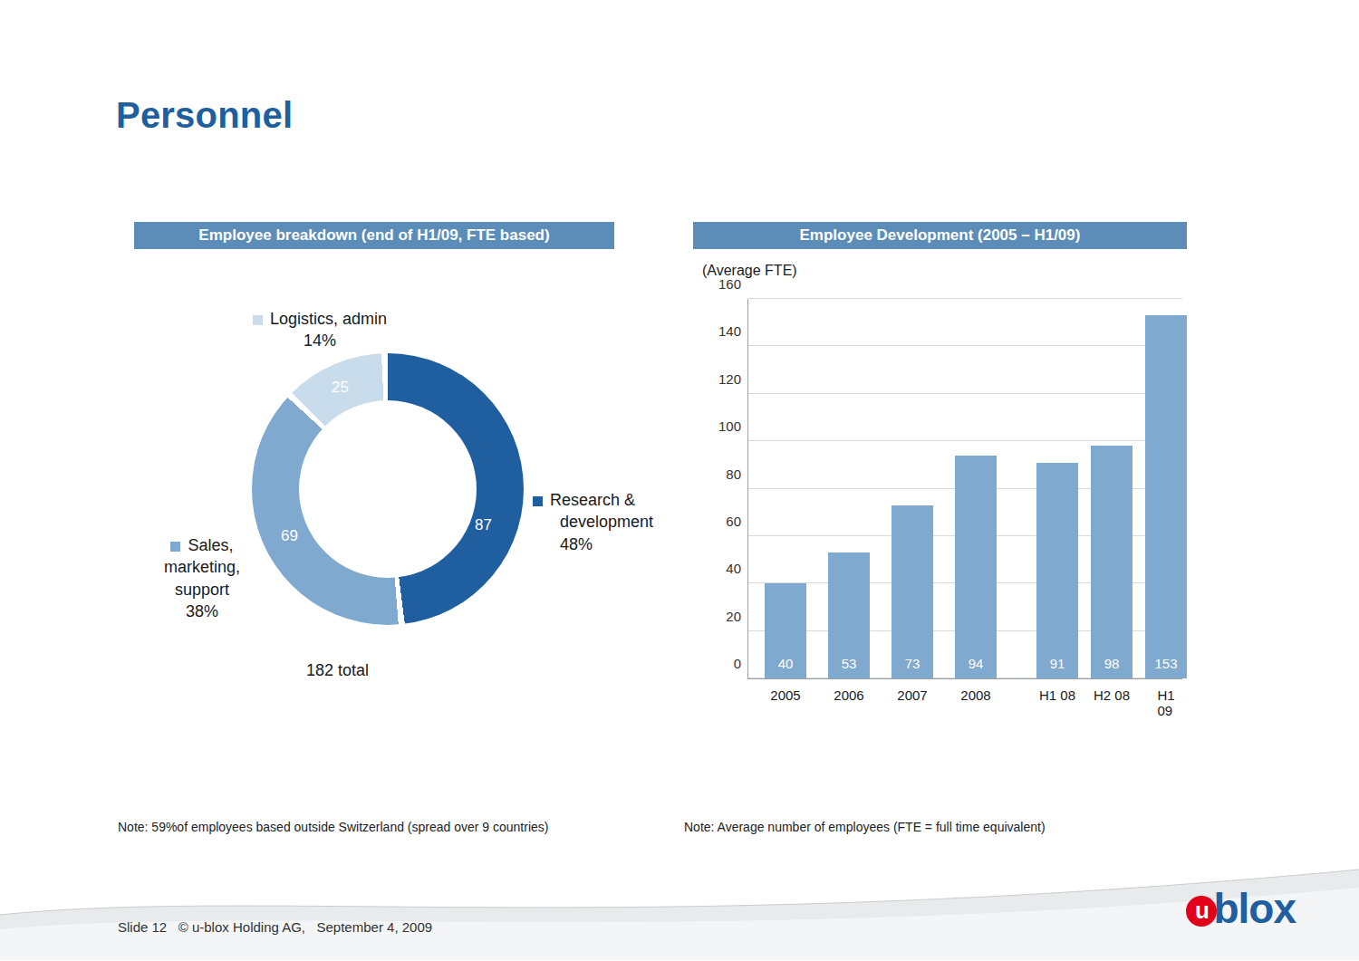Personnel
Employee breakdown (end of H1/09, FTE based)
Employee Development (2005 – H1/09)
Logistics, admin
14%
87 69 25
Research &
development
48%
Sales,
marketing,
support
38%
182 total
(Average FTE)
0
20
40
60
80
100
120
140
160
40
2005
53
2006
73
2007
94
2008
91
H1 08
98
H2 08
153
H1 09
Note: 59%of employees based outside Switzerland (spread over 9 countries)
Note: Average number of employees (FTE = full time equivalent)
Slide 12 © u-blox Holding AG, September 4, 2009
blox